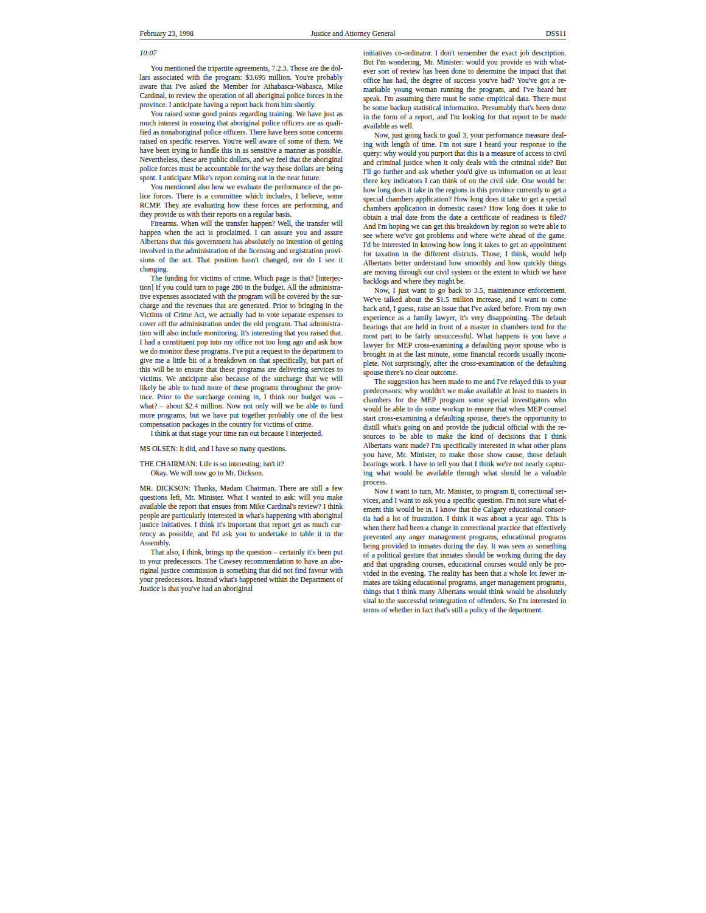February 23, 1998
Justice and Attorney General
DSS11
10:07
You mentioned the tripartite agreements, 7.2.3. Those are the dollars associated with the program: $3.695 million. You're probably aware that I've asked the Member for Athabasca-Wabasca, Mike Cardinal, to review the operation of all aboriginal police forces in the province. I anticipate having a report back from him shortly.
You raised some good points regarding training. We have just as much interest in ensuring that aboriginal police officers are as qualified as nonaboriginal police officers. There have been some concerns raised on specific reserves. You're well aware of some of them. We have been trying to handle this in as sensitive a manner as possible. Nevertheless, these are public dollars, and we feel that the aboriginal police forces must be accountable for the way those dollars are being spent. I anticipate Mike's report coming out in the near future.
You mentioned also how we evaluate the performance of the police forces. There is a committee which includes, I believe, some RCMP. They are evaluating how these forces are performing, and they provide us with their reports on a regular basis.
Firearms. When will the transfer happen? Well, the transfer will happen when the act is proclaimed. I can assure you and assure Albertans that this government has absolutely no intention of getting involved in the administration of the licensing and registration provisions of the act. That position hasn't changed, nor do I see it changing.
The funding for victims of crime. Which page is that? [interjection] If you could turn to page 280 in the budget. All the administrative expenses associated with the program will be covered by the surcharge and the revenues that are generated. Prior to bringing in the Victims of Crime Act, we actually had to vote separate expenses to cover off the administration under the old program. That administration will also include monitoring. It's interesting that you raised that. I had a constituent pop into my office not too long ago and ask how we do monitor these programs. I've put a request to the department to give me a little bit of a breakdown on that specifically, but part of this will be to ensure that these programs are delivering services to victims. We anticipate also because of the surcharge that we will likely be able to fund more of these programs throughout the province. Prior to the surcharge coming in, I think our budget was – what? – about $2.4 million. Now not only will we be able to fund more programs, but we have put together probably one of the best compensation packages in the country for victims of crime.
I think at that stage your time ran out because I interjected.
MS OLSEN: It did, and I have so many questions.
THE CHAIRMAN: Life is so interesting; isn't it? Okay. We will now go to Mr. Dickson.
MR. DICKSON: Thanks, Madam Chairman. There are still a few questions left, Mr. Minister. What I wanted to ask: will you make available the report that ensues from Mike Cardinal's review? I think people are particularly interested in what's happening with aboriginal justice initiatives. I think it's important that report get as much currency as possible, and I'd ask you to undertake to table it in the Assembly.
That also, I think, brings up the question – certainly it's been put to your predecessors. The Cawsey recommendation to have an aboriginal justice commission is something that did not find favour with your predecessors. Instead what's happened within the Department of Justice is that you've had an aboriginal
initiatives co-ordinator. I don't remember the exact job description. But I'm wondering, Mr. Minister: would you provide us with whatever sort of review has been done to determine the impact that that office has had, the degree of success you've had? You've got a remarkable young woman running the program, and I've heard her speak. I'm assuming there must be some empirical data. There must be some backup statistical information. Presumably that's been done in the form of a report, and I'm looking for that report to be made available as well.
Now, just going back to goal 3, your performance measure dealing with length of time. I'm not sure I heard your response to the query: why would you purport that this is a measure of access to civil and criminal justice when it only deals with the criminal side? But I'll go further and ask whether you'd give us information on at least three key indicators I can think of on the civil side. One would be: how long does it take in the regions in this province currently to get a special chambers application? How long does it take to get a special chambers application in domestic cases? How long does it take to obtain a trial date from the date a certificate of readiness is filed? And I'm hoping we can get this breakdown by region so we're able to see where we've got problems and where we're ahead of the game. I'd be interested in knowing how long it takes to get an appointment for taxation in the different districts. Those, I think, would help Albertans better understand how smoothly and how quickly things are moving through our civil system or the extent to which we have backlogs and where they might be.
Now, I just want to go back to 3.5, maintenance enforcement. We've talked about the $1.5 million increase, and I want to come back and, I guess, raise an issue that I've asked before. From my own experience as a family lawyer, it's very disappointing. The default hearings that are held in front of a master in chambers tend for the most part to be fairly unsuccessful. What happens is you have a lawyer for MEP cross-examining a defaulting payor spouse who is brought in at the last minute, some financial records usually incomplete. Not surprisingly, after the cross-examination of the defaulting spouse there's no clear outcome.
The suggestion has been made to me and I've relayed this to your predecessors: why wouldn't we make available at least to masters in chambers for the MEP program some special investigators who would be able to do some workup to ensure that when MEP counsel start cross-examining a defaulting spouse, there's the opportunity to distill what's going on and provide the judicial official with the resources to be able to make the kind of decisions that I think Albertans want made? I'm specifically interested in what other plans you have, Mr. Minister, to make those show cause, those default hearings work. I have to tell you that I think we're not nearly capturing what would be available through what should be a valuable process.
Now I want to turn, Mr. Minister, to program 8, correctional services, and I want to ask you a specific question. I'm not sure what element this would be in. I know that the Calgary educational consortia had a lot of frustration. I think it was about a year ago. This is when there had been a change in correctional practice that effectively prevented any anger management programs, educational programs being provided to inmates during the day. It was seen as something of a political gesture that inmates should be working during the day and that upgrading courses, educational courses would only be provided in the evening. The reality has been that a whole lot fewer inmates are taking educational programs, anger management programs, things that I think many Albertans would think would be absolutely vital to the successful reintegration of offenders. So I'm interested in terms of whether in fact that's still a policy of the department.